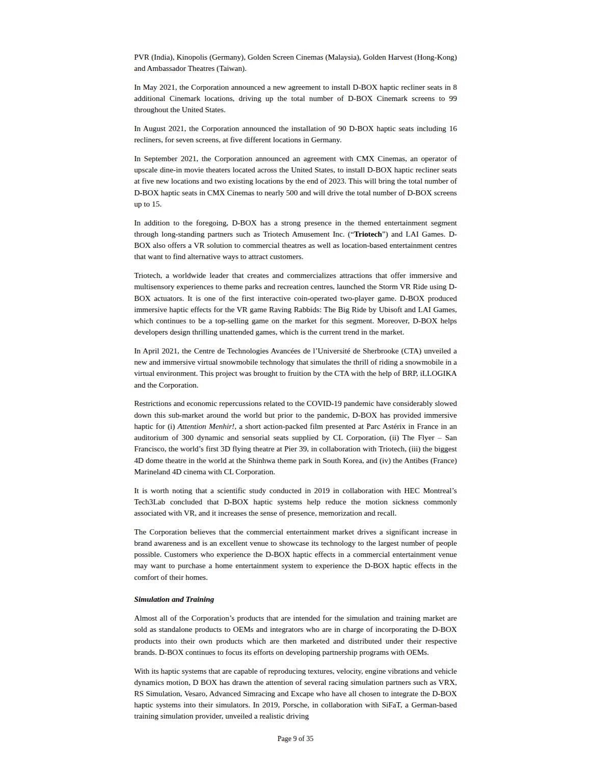PVR (India), Kinopolis (Germany), Golden Screen Cinemas (Malaysia), Golden Harvest (Hong-Kong) and Ambassador Theatres (Taiwan).
In May 2021, the Corporation announced a new agreement to install D-BOX haptic recliner seats in 8 additional Cinemark locations, driving up the total number of D-BOX Cinemark screens to 99 throughout the United States.
In August 2021, the Corporation announced the installation of 90 D-BOX haptic seats including 16 recliners, for seven screens, at five different locations in Germany.
In September 2021, the Corporation announced an agreement with CMX Cinemas, an operator of upscale dine-in movie theaters located across the United States, to install D-BOX haptic recliner seats at five new locations and two existing locations by the end of 2023. This will bring the total number of D-BOX haptic seats in CMX Cinemas to nearly 500 and will drive the total number of D-BOX screens up to 15.
In addition to the foregoing, D-BOX has a strong presence in the themed entertainment segment through long-standing partners such as Triotech Amusement Inc. (“Triotech”) and LAI Games. D-BOX also offers a VR solution to commercial theatres as well as location-based entertainment centres that want to find alternative ways to attract customers.
Triotech, a worldwide leader that creates and commercializes attractions that offer immersive and multisensory experiences to theme parks and recreation centres, launched the Storm VR Ride using D-BOX actuators. It is one of the first interactive coin-operated two-player game. D-BOX produced immersive haptic effects for the VR game Raving Rabbids: The Big Ride by Ubisoft and LAI Games, which continues to be a top-selling game on the market for this segment. Moreover, D-BOX helps developers design thrilling unattended games, which is the current trend in the market.
In April 2021, the Centre de Technologies Avancées de l’Université de Sherbrooke (CTA) unveiled a new and immersive virtual snowmobile technology that simulates the thrill of riding a snowmobile in a virtual environment. This project was brought to fruition by the CTA with the help of BRP, iLLOGIKA and the Corporation.
Restrictions and economic repercussions related to the COVID-19 pandemic have considerably slowed down this sub-market around the world but prior to the pandemic, D-BOX has provided immersive haptic for (i) Attention Menhir!, a short action-packed film presented at Parc Astérix in France in an auditorium of 300 dynamic and sensorial seats supplied by CL Corporation, (ii) The Flyer – San Francisco, the world’s first 3D flying theatre at Pier 39, in collaboration with Triotech, (iii) the biggest 4D dome theatre in the world at the Shinhwa theme park in South Korea, and (iv) the Antibes (France) Marineland 4D cinema with CL Corporation.
It is worth noting that a scientific study conducted in 2019 in collaboration with HEC Montreal’s Tech3Lab concluded that D-BOX haptic systems help reduce the motion sickness commonly associated with VR, and it increases the sense of presence, memorization and recall.
The Corporation believes that the commercial entertainment market drives a significant increase in brand awareness and is an excellent venue to showcase its technology to the largest number of people possible. Customers who experience the D-BOX haptic effects in a commercial entertainment venue may want to purchase a home entertainment system to experience the D-BOX haptic effects in the comfort of their homes.
Simulation and Training
Almost all of the Corporation’s products that are intended for the simulation and training market are sold as standalone products to OEMs and integrators who are in charge of incorporating the D-BOX products into their own products which are then marketed and distributed under their respective brands. D-BOX continues to focus its efforts on developing partnership programs with OEMs.
With its haptic systems that are capable of reproducing textures, velocity, engine vibrations and vehicle dynamics motion, D BOX has drawn the attention of several racing simulation partners such as VRX, RS Simulation, Vesaro, Advanced Simracing and Excape who have all chosen to integrate the D-BOX haptic systems into their simulators. In 2019, Porsche, in collaboration with SiFaT, a German-based training simulation provider, unveiled a realistic driving
Page 9 of 35